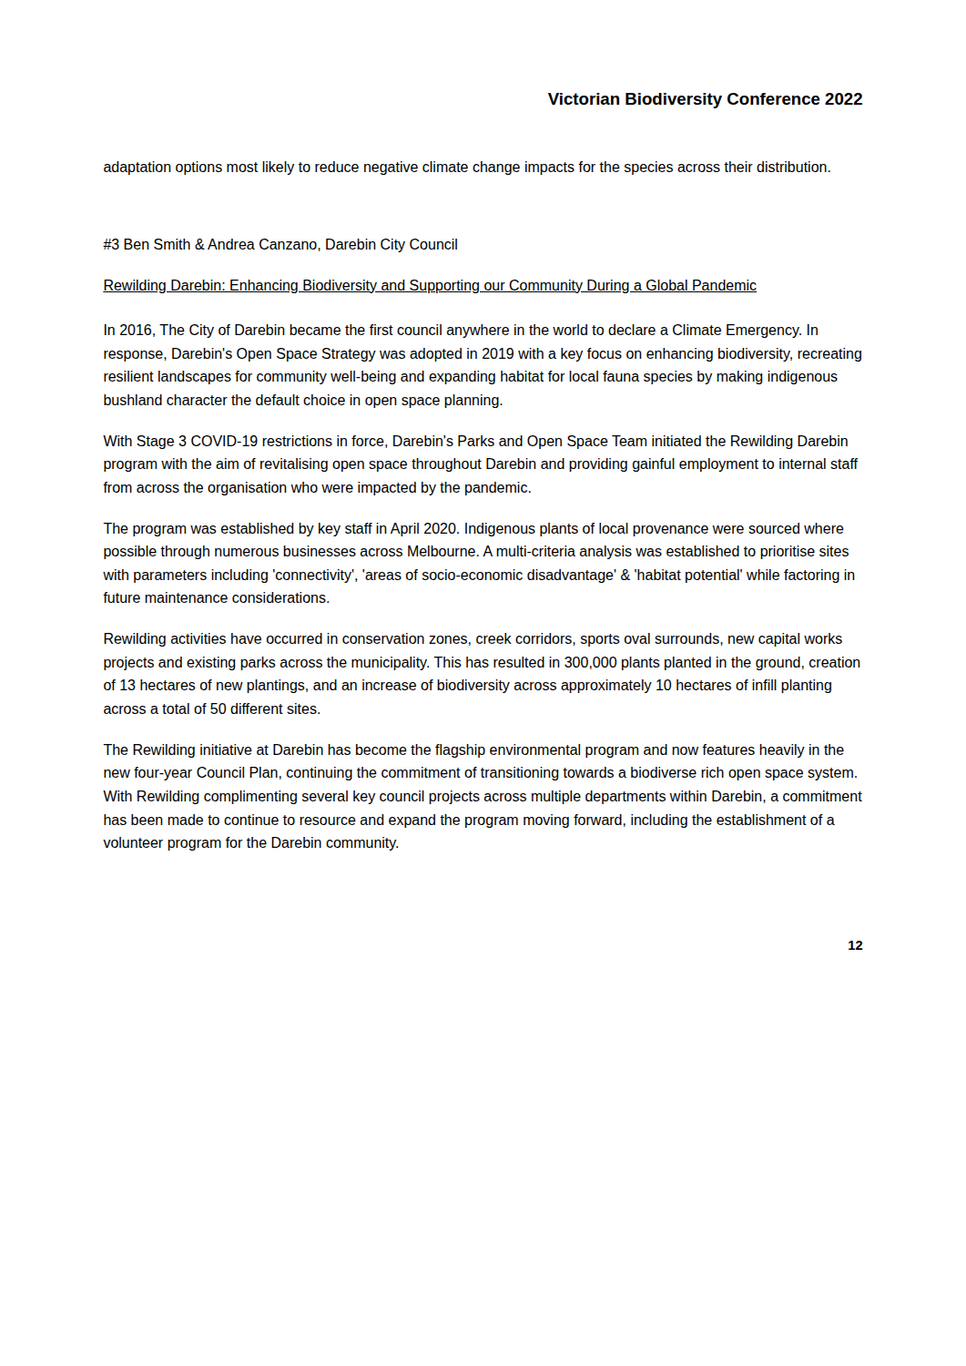Victorian Biodiversity Conference 2022
adaptation options most likely to reduce negative climate change impacts for the species across their distribution.
#3 Ben Smith & Andrea Canzano, Darebin City Council
Rewilding Darebin: Enhancing Biodiversity and Supporting our Community During a Global Pandemic
In 2016, The City of Darebin became the first council anywhere in the world to declare a Climate Emergency. In response, Darebin's Open Space Strategy was adopted in 2019 with a key focus on enhancing biodiversity, recreating resilient landscapes for community well-being and expanding habitat for local fauna species by making indigenous bushland character the default choice in open space planning.
With Stage 3 COVID-19 restrictions in force, Darebin's Parks and Open Space Team initiated the Rewilding Darebin program with the aim of revitalising open space throughout Darebin and providing gainful employment to internal staff from across the organisation who were impacted by the pandemic.
The program was established by key staff in April 2020. Indigenous plants of local provenance were sourced where possible through numerous businesses across Melbourne. A multi-criteria analysis was established to prioritise sites with parameters including 'connectivity', 'areas of socio-economic disadvantage' & 'habitat potential' while factoring in future maintenance considerations.
Rewilding activities have occurred in conservation zones, creek corridors, sports oval surrounds, new capital works projects and existing parks across the municipality. This has resulted in 300,000 plants planted in the ground, creation of 13 hectares of new plantings, and an increase of biodiversity across approximately 10 hectares of infill planting across a total of 50 different sites.
The Rewilding initiative at Darebin has become the flagship environmental program and now features heavily in the new four-year Council Plan, continuing the commitment of transitioning towards a biodiverse rich open space system. With Rewilding complimenting several key council projects across multiple departments within Darebin, a commitment has been made to continue to resource and expand the program moving forward, including the establishment of a volunteer program for the Darebin community.
12